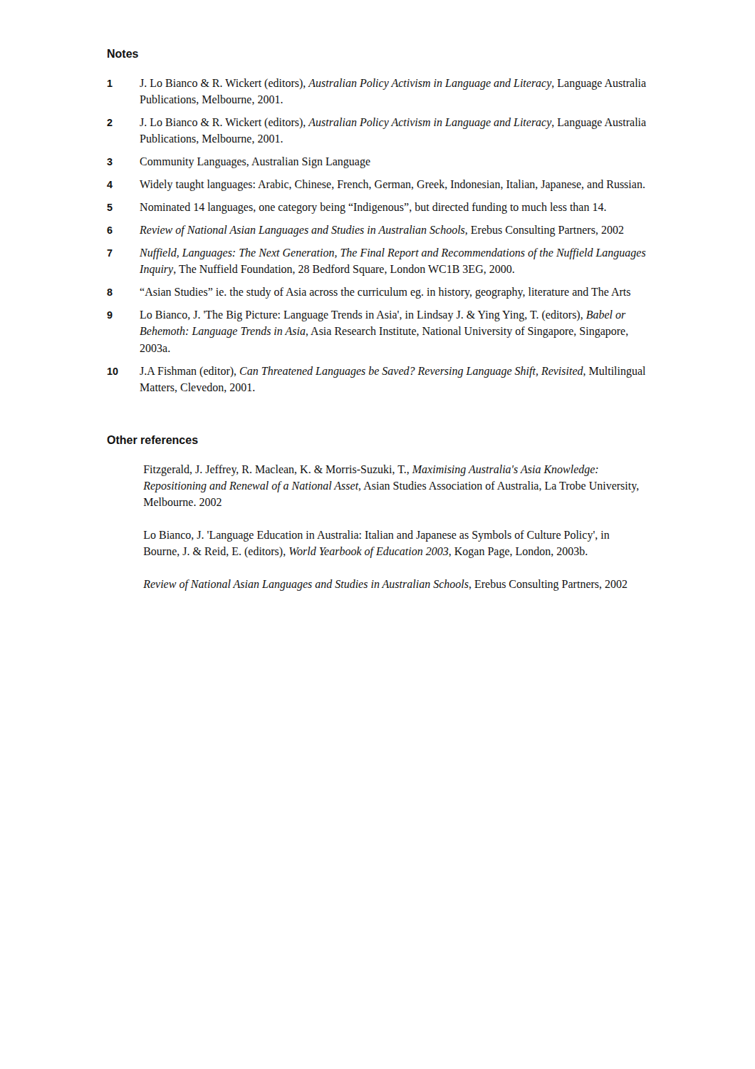Notes
1 J. Lo Bianco & R. Wickert (editors), Australian Policy Activism in Language and Literacy, Language Australia Publications, Melbourne, 2001.
2 J. Lo Bianco & R. Wickert (editors), Australian Policy Activism in Language and Literacy, Language Australia Publications, Melbourne, 2001.
3 Community Languages, Australian Sign Language
4 Widely taught languages: Arabic, Chinese, French, German, Greek, Indonesian, Italian, Japanese, and Russian.
5 Nominated 14 languages, one category being “Indigenous”, but directed funding to much less than 14.
6 Review of National Asian Languages and Studies in Australian Schools, Erebus Consulting Partners, 2002
7 Nuffield, Languages: The Next Generation, The Final Report and Recommendations of the Nuffield Languages Inquiry, The Nuffield Foundation, 28 Bedford Square, London WC1B 3EG, 2000.
8 “Asian Studies” ie. the study of Asia across the curriculum eg. in history, geography, literature and The Arts
9 Lo Bianco, J. 'The Big Picture: Language Trends in Asia', in Lindsay J. & Ying Ying, T. (editors), Babel or Behemoth: Language Trends in Asia, Asia Research Institute, National University of Singapore, Singapore, 2003a.
10 J.A Fishman (editor), Can Threatened Languages be Saved? Reversing Language Shift, Revisited, Multilingual Matters, Clevedon, 2001.
Other references
Fitzgerald, J. Jeffrey, R. Maclean, K. & Morris-Suzuki, T., Maximising Australia's Asia Knowledge: Repositioning and Renewal of a National Asset, Asian Studies Association of Australia, La Trobe University, Melbourne. 2002
Lo Bianco, J. 'Language Education in Australia: Italian and Japanese as Symbols of Culture Policy', in Bourne, J. & Reid, E. (editors), World Yearbook of Education 2003, Kogan Page, London, 2003b.
Review of National Asian Languages and Studies in Australian Schools, Erebus Consulting Partners, 2002